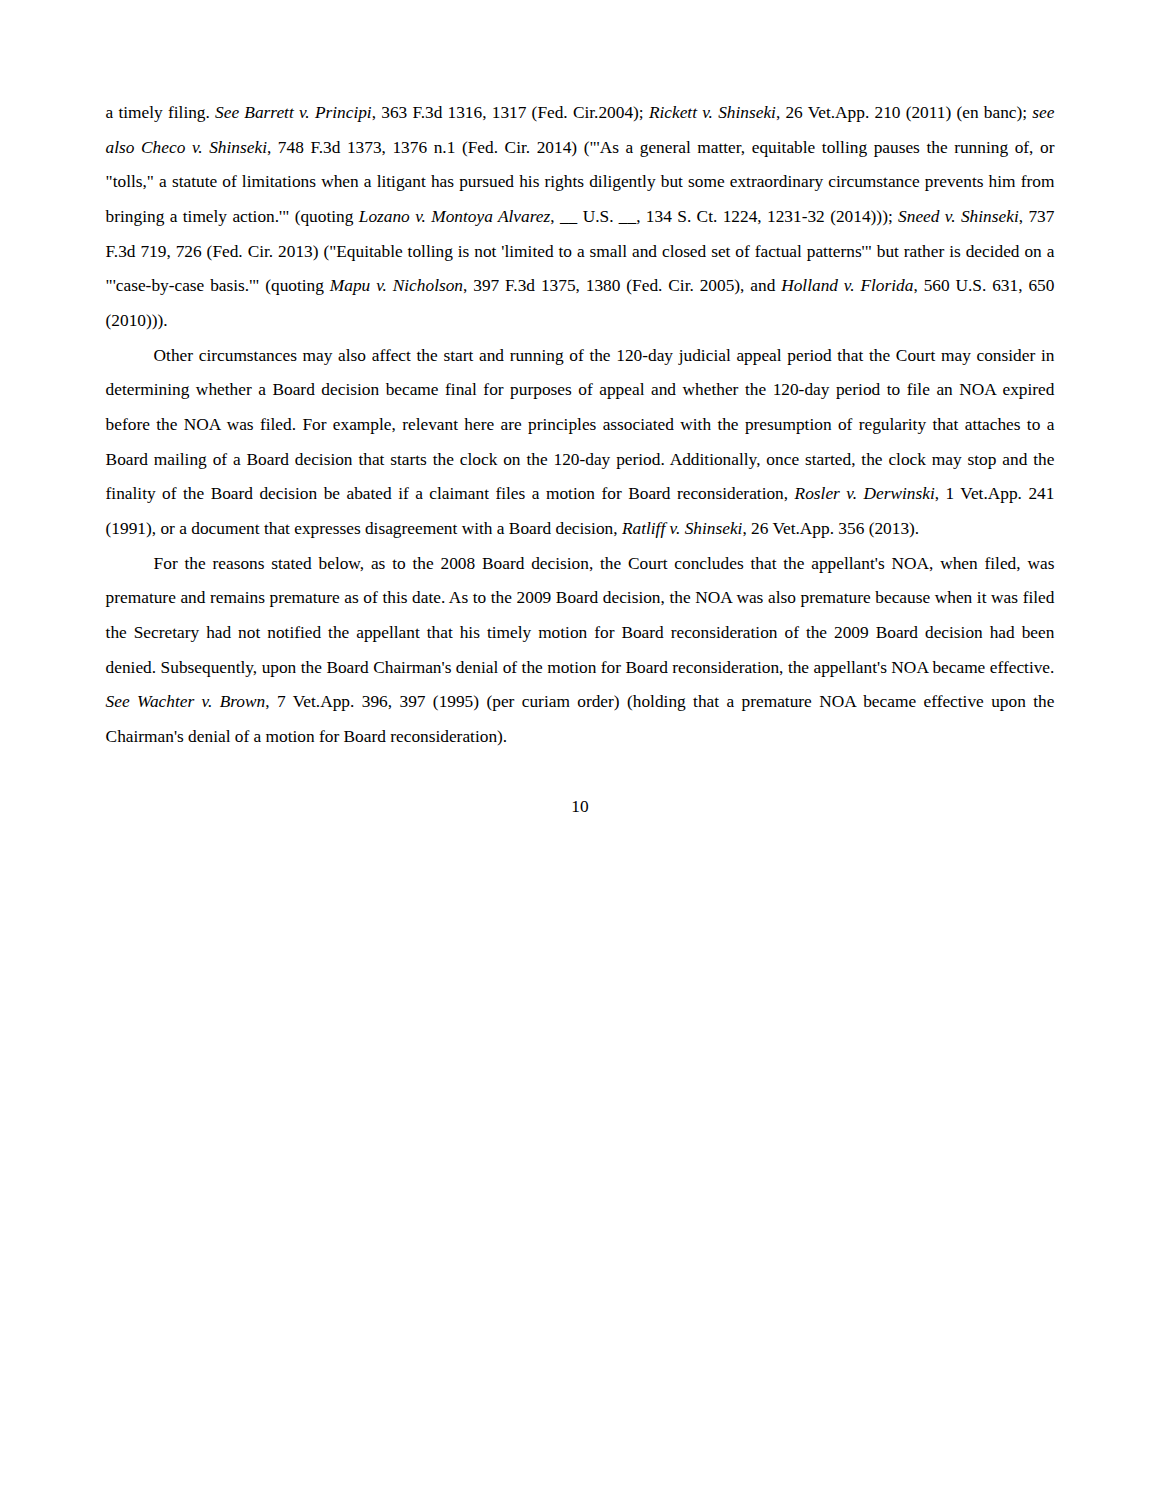a timely filing. See Barrett v. Principi, 363 F.3d 1316, 1317 (Fed. Cir.2004); Rickett v. Shinseki, 26 Vet.App. 210 (2011) (en banc); see also Checo v. Shinseki, 748 F.3d 1373, 1376 n.1 (Fed. Cir. 2014) ("'As a general matter, equitable tolling pauses the running of, or "tolls," a statute of limitations when a litigant has pursued his rights diligently but some extraordinary circumstance prevents him from bringing a timely action.'" (quoting Lozano v. Montoya Alvarez, __ U.S. __, 134 S. Ct. 1224, 1231-32 (2014))); Sneed v. Shinseki, 737 F.3d 719, 726 (Fed. Cir. 2013) ("Equitable tolling is not 'limited to a small and closed set of factual patterns'" but rather is decided on a "'case-by-case basis.'" (quoting Mapu v. Nicholson, 397 F.3d 1375, 1380 (Fed. Cir. 2005), and Holland v. Florida, 560 U.S. 631, 650 (2010))).
Other circumstances may also affect the start and running of the 120-day judicial appeal period that the Court may consider in determining whether a Board decision became final for purposes of appeal and whether the 120-day period to file an NOA expired before the NOA was filed. For example, relevant here are principles associated with the presumption of regularity that attaches to a Board mailing of a Board decision that starts the clock on the 120-day period. Additionally, once started, the clock may stop and the finality of the Board decision be abated if a claimant files a motion for Board reconsideration, Rosler v. Derwinski, 1 Vet.App. 241 (1991), or a document that expresses disagreement with a Board decision, Ratliff v. Shinseki, 26 Vet.App. 356 (2013).
For the reasons stated below, as to the 2008 Board decision, the Court concludes that the appellant's NOA, when filed, was premature and remains premature as of this date. As to the 2009 Board decision, the NOA was also premature because when it was filed the Secretary had not notified the appellant that his timely motion for Board reconsideration of the 2009 Board decision had been denied. Subsequently, upon the Board Chairman's denial of the motion for Board reconsideration, the appellant's NOA became effective. See Wachter v. Brown, 7 Vet.App. 396, 397 (1995) (per curiam order) (holding that a premature NOA became effective upon the Chairman's denial of a motion for Board reconsideration).
10